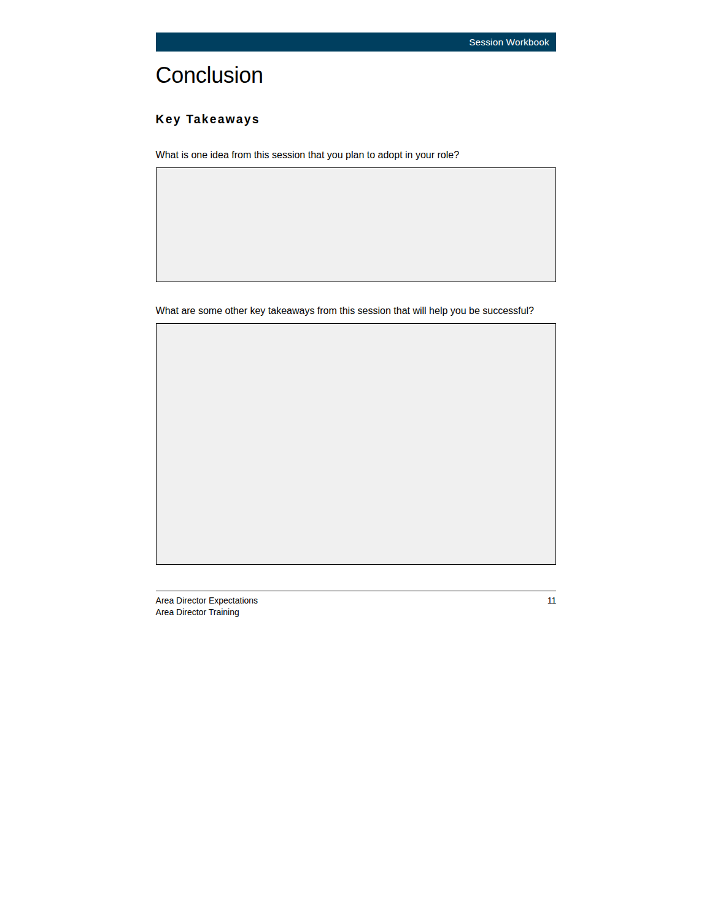Session Workbook
Conclusion
Key Takeaways
What is one idea from this session that you plan to adopt in your role?
What are some other key takeaways from this session that will help you be successful?
Area Director Expectations
Area Director Training
11